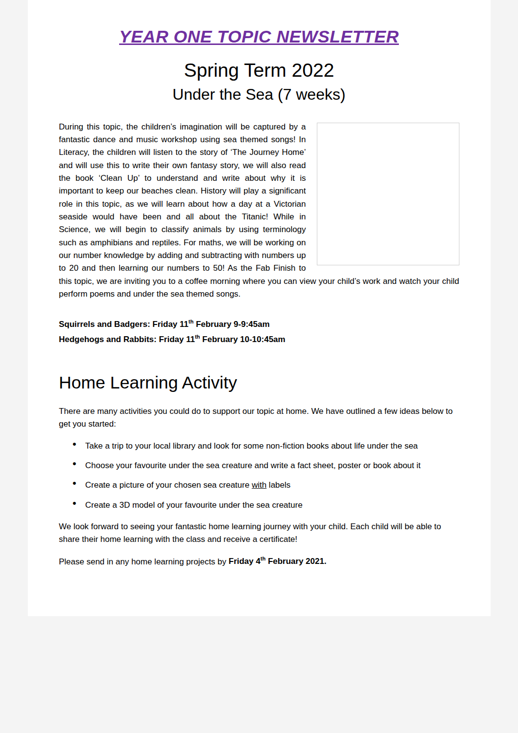YEAR ONE TOPIC NEWSLETTER
Spring Term 2022 Under the Sea (7 weeks)
During this topic, the children’s imagination will be captured by a fantastic dance and music workshop using sea themed songs! In Literacy, the children will listen to the story of ‘The Journey Home’ and will use this to write their own fantasy story, we will also read the book ‘Clean Up’ to understand and write about why it is important to keep our beaches clean. History will play a significant role in this topic, as we will learn about how a day at a Victorian seaside would have been and all about the Titanic! While in Science, we will begin to classify animals by using terminology such as amphibians and reptiles. For maths, we will be working on our number knowledge by adding and subtracting with numbers up to 20 and then learning our numbers to 50! As the Fab Finish to this topic, we are inviting you to a coffee morning where you can view your child’s work and watch your child perform poems and under the sea themed songs.
Squirrels and Badgers: Friday 11th February 9-9:45am
Hedgehogs and Rabbits: Friday 11th February 10-10:45am
Home Learning Activity
There are many activities you could do to support our topic at home. We have outlined a few ideas below to get you started:
Take a trip to your local library and look for some non-fiction books about life under the sea
Choose your favourite under the sea creature and write a fact sheet, poster or book about it
Create a picture of your chosen sea creature with labels
Create a 3D model of your favourite under the sea creature
We look forward to seeing your fantastic home learning journey with your child. Each child will be able to share their home learning with the class and receive a certificate!
Please send in any home learning projects by Friday 4th February 2021.